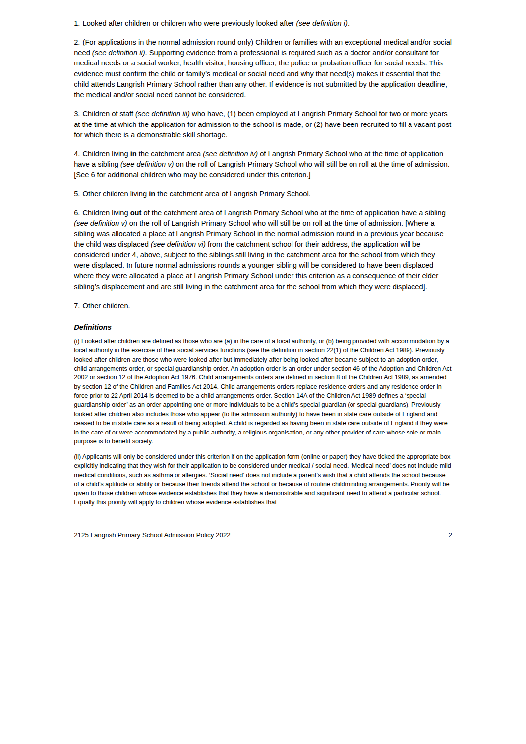1. Looked after children or children who were previously looked after (see definition i).
2.(For applications in the normal admission round only) Children or families with an exceptional medical and/or social need (see definition ii). Supporting evidence from a professional is required such as a doctor and/or consultant for medical needs or a social worker, health visitor, housing officer, the police or probation officer for social needs. This evidence must confirm the child or family’s medical or social need and why that need(s) makes it essential that the child attends Langrish Primary School rather than any other. If evidence is not submitted by the application deadline, the medical and/or social need cannot be considered.
3. Children of staff (see definition iii) who have, (1) been employed at Langrish Primary School for two or more years at the time at which the application for admission to the school is made, or (2) have been recruited to fill a vacant post for which there is a demonstrable skill shortage.
4. Children living in the catchment area (see definition iv) of Langrish Primary School who at the time of application have a sibling (see definition v) on the roll of Langrish Primary School who will still be on roll at the time of admission. [See 6 for additional children who may be considered under this criterion.]
5. Other children living in the catchment area of Langrish Primary School.
6. Children living out of the catchment area of Langrish Primary School who at the time of application have a sibling (see definition v) on the roll of Langrish Primary School who will still be on roll at the time of admission. [Where a sibling was allocated a place at Langrish Primary School in the normal admission round in a previous year because the child was displaced (see definition vi) from the catchment school for their address, the application will be considered under 4, above, subject to the siblings still living in the catchment area for the school from which they were displaced. In future normal admissions rounds a younger sibling will be considered to have been displaced where they were allocated a place at Langrish Primary School under this criterion as a consequence of their elder sibling’s displacement and are still living in the catchment area for the school from which they were displaced].
7. Other children.
Definitions
(i) Looked after children are defined as those who are (a) in the care of a local authority, or (b) being provided with accommodation by a local authority in the exercise of their social services functions (see the definition in section 22(1) of the Children Act 1989). Previously looked after children are those who were looked after but immediately after being looked after became subject to an adoption order, child arrangements order, or special guardianship order. An adoption order is an order under section 46 of the Adoption and Children Act 2002 or section 12 of the Adoption Act 1976. Child arrangements orders are defined in section 8 of the Children Act 1989, as amended by section 12 of the Children and Families Act 2014. Child arrangements orders replace residence orders and any residence order in force prior to 22 April 2014 is deemed to be a child arrangements order. Section 14A of the Children Act 1989 defines a ‘special guardianship order’ as an order appointing one or more individuals to be a child’s special guardian (or special guardians). Previously looked after children also includes those who appear (to the admission authority) to have been in state care outside of England and ceased to be in state care as a result of being adopted. A child is regarded as having been in state care outside of England if they were in the care of or were accommodated by a public authority, a religious organisation, or any other provider of care whose sole or main purpose is to benefit society.
(ii) Applicants will only be considered under this criterion if on the application form (online or paper) they have ticked the appropriate box explicitly indicating that they wish for their application to be considered under medical / social need. ‘Medical need’ does not include mild medical conditions, such as asthma or allergies. ‘Social need’ does not include a parent’s wish that a child attends the school because of a child’s aptitude or ability or because their friends attend the school or because of routine childminding arrangements. Priority will be given to those children whose evidence establishes that they have a demonstrable and significant need to attend a particular school. Equally this priority will apply to children whose evidence establishes that
2125 Langrish Primary School Admission Policy 2022 2